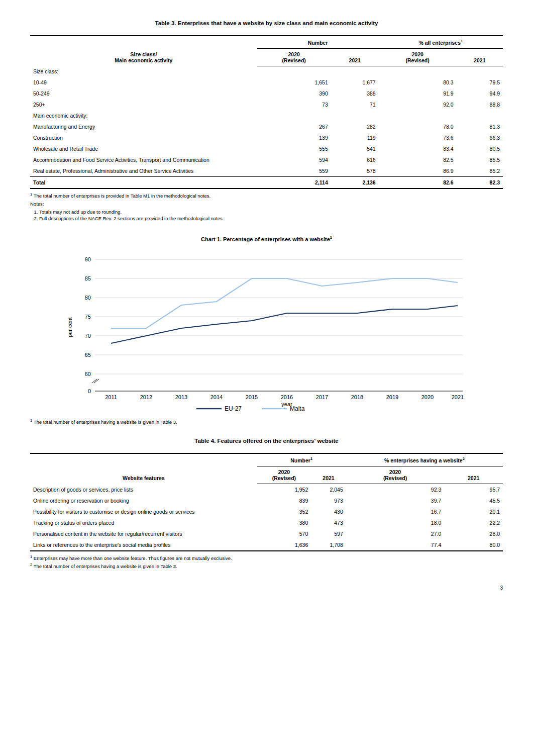Table 3. Enterprises that have a website by size class and main economic activity
| Size class/ Main economic activity | Number | % all enterprises 1 |
| --- | --- | --- |
| 2020 (Revised) | 2021 | 2020 (Revised) | 2021 |
| Size class: | | | | |
| 10-49 | 1,651 | 1,677 | 80.3 | 79.5 |
| 50-249 | 390 | 388 | 91.9 | 94.9 |
| 250+ | 73 | 71 | 92.0 | 88.8 |
| Main economic activity: | | | | |
| Manufacturing and Energy | 267 | 282 | 78.0 | 81.3 |
| Construction | 139 | 119 | 73.6 | 66.3 |
| Wholesale and Retail Trade | 555 | 541 | 83.4 | 80.5 |
| Accommodation and Food Service Activities, Transport and Communication | 594 | 616 | 82.5 | 85.5 |
| Real estate, Professional, Administrative and Other Service Activities | 559 | 578 | 86.9 | 85.2 |
| Total | 2,114 | 2,136 | 82.6 | 82.3 |
1 The total number of enterprises is provided in Table M1 in the methodological notes.
Notes:
Totals may not add up due to rounding.
Full descriptions of the NACE Rev. 2 sections are provided in the methodological notes.
Chart 1. Percentage of enterprises with a website1
per cent 90 85 80 75 70 65 60 0 2011 2012 2013 2014 2015 2016 2017 2018 2019 2020 2021 year
EU-27 Malta
1 The total number of enterprises having a website is given in Table 3.
Table 4. Features offered on the enterprises' website
| Website features | Number 1 | % enterprises having a website 2 |
| --- | --- | --- |
| 2020 (Revised) | 2021 | 2020 (Revised) | 2021 |
| Description of goods or services, price lists | 1,952 | 2,045 | 92.3 | 95.7 |
| Online ordering or reservation or booking | 839 | 973 | 39.7 | 45.5 |
| Possibility for visitors to customise or design online goods or services | 352 | 430 | 16.7 | 20.1 |
| Tracking or status of orders placed | 380 | 473 | 18.0 | 22.2 |
| Personalised content in the website for regular/recurrent visitors | 570 | 597 | 27.0 | 28.0 |
| Links or references to the enterprise's social media profiles | 1,636 | 1,708 | 77.4 | 80.0 |
1 Enterprises may have more than one website feature. Thus figures are not mutually exclusive.
2 The total number of enterprises having a website is given in Table 3.
3